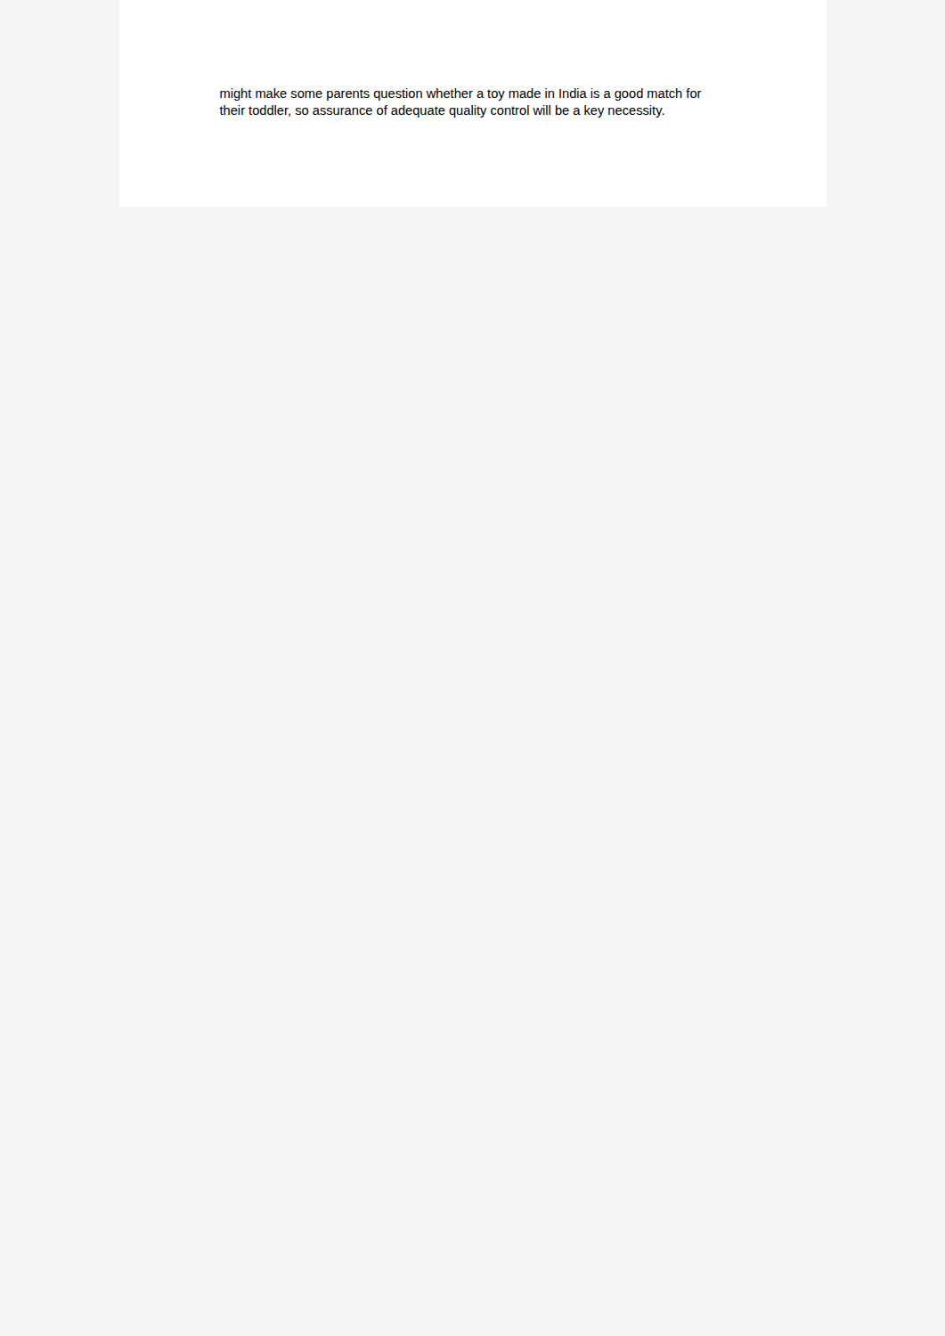might make some parents question whether a toy made in India is a good match for their toddler, so assurance of adequate quality control will be a key necessity.